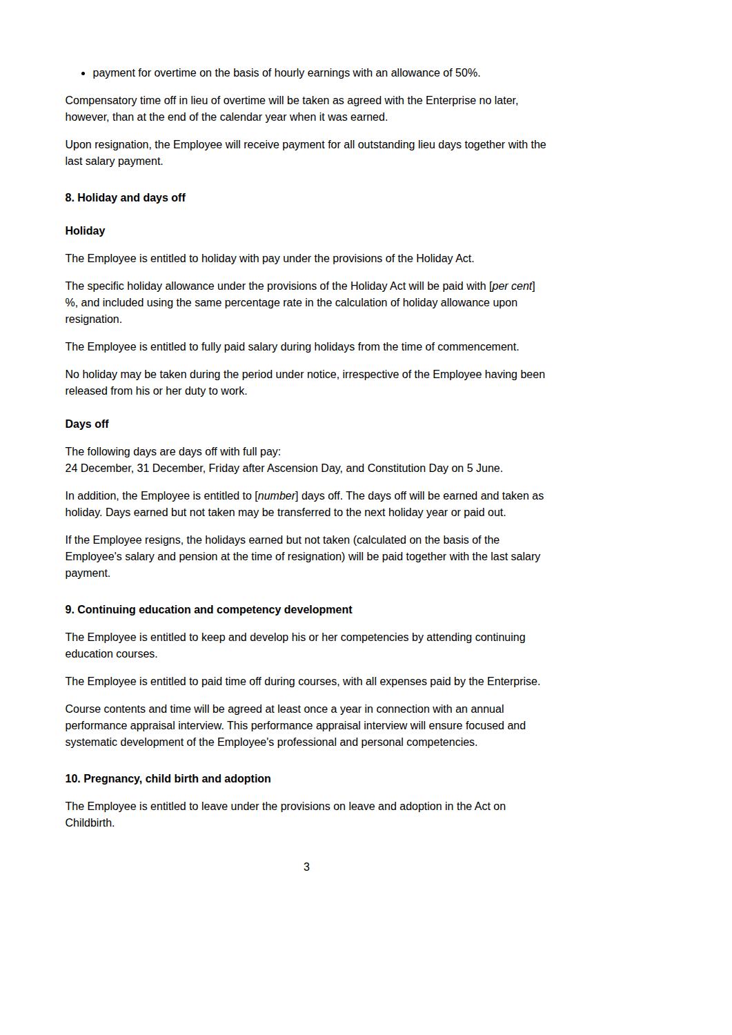payment for overtime on the basis of hourly earnings with an allowance of 50%.
Compensatory time off in lieu of overtime will be taken as agreed with the Enterprise no later, however, than at the end of the calendar year when it was earned.
Upon resignation, the Employee will receive payment for all outstanding lieu days together with the last salary payment.
8. Holiday and days off
Holiday
The Employee is entitled to holiday with pay under the provisions of the Holiday Act.
The specific holiday allowance under the provisions of the Holiday Act will be paid with [per cent] %, and included using the same percentage rate in the calculation of holiday allowance upon resignation.
The Employee is entitled to fully paid salary during holidays from the time of commencement.
No holiday may be taken during the period under notice, irrespective of the Employee having been released from his or her duty to work.
Days off
The following days are days off with full pay:
24 December, 31 December, Friday after Ascension Day, and Constitution Day on 5 June.
In addition, the Employee is entitled to [number] days off. The days off will be earned and taken as holiday. Days earned but not taken may be transferred to the next holiday year or paid out.
If the Employee resigns, the holidays earned but not taken (calculated on the basis of the Employee's salary and pension at the time of resignation) will be paid together with the last salary payment.
9. Continuing education and competency development
The Employee is entitled to keep and develop his or her competencies by attending continuing education courses.
The Employee is entitled to paid time off during courses, with all expenses paid by the Enterprise.
Course contents and time will be agreed at least once a year in connection with an annual performance appraisal interview. This performance appraisal interview will ensure focused and systematic development of the Employee's professional and personal competencies.
10. Pregnancy, child birth and adoption
The Employee is entitled to leave under the provisions on leave and adoption in the Act on Childbirth.
3